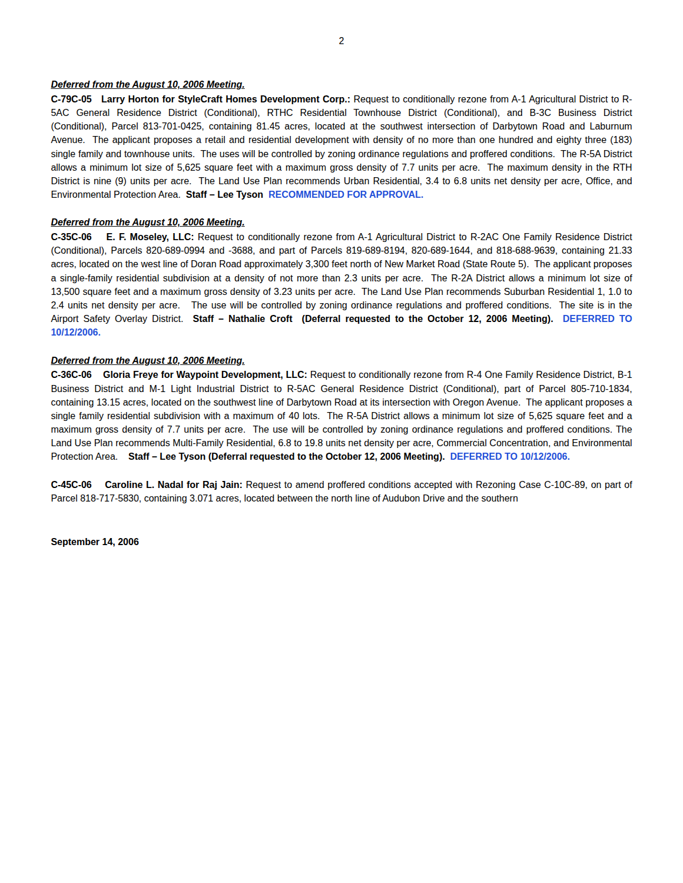2
Deferred from the August 10, 2006 Meeting.
C-79C-05 Larry Horton for StyleCraft Homes Development Corp.: Request to conditionally rezone from A-1 Agricultural District to R-5AC General Residence District (Conditional), RTHC Residential Townhouse District (Conditional), and B-3C Business District (Conditional), Parcel 813-701-0425, containing 81.45 acres, located at the southwest intersection of Darbytown Road and Laburnum Avenue. The applicant proposes a retail and residential development with density of no more than one hundred and eighty three (183) single family and townhouse units. The uses will be controlled by zoning ordinance regulations and proffered conditions. The R-5A District allows a minimum lot size of 5,625 square feet with a maximum gross density of 7.7 units per acre. The maximum density in the RTH District is nine (9) units per acre. The Land Use Plan recommends Urban Residential, 3.4 to 6.8 units net density per acre, Office, and Environmental Protection Area. Staff – Lee Tyson RECOMMENDED FOR APPROVAL.
Deferred from the August 10, 2006 Meeting.
C-35C-06 E. F. Moseley, LLC: Request to conditionally rezone from A-1 Agricultural District to R-2AC One Family Residence District (Conditional), Parcels 820-689-0994 and -3688, and part of Parcels 819-689-8194, 820-689-1644, and 818-688-9639, containing 21.33 acres, located on the west line of Doran Road approximately 3,300 feet north of New Market Road (State Route 5). The applicant proposes a single-family residential subdivision at a density of not more than 2.3 units per acre. The R-2A District allows a minimum lot size of 13,500 square feet and a maximum gross density of 3.23 units per acre. The Land Use Plan recommends Suburban Residential 1, 1.0 to 2.4 units net density per acre. The use will be controlled by zoning ordinance regulations and proffered conditions. The site is in the Airport Safety Overlay District. Staff – Nathalie Croft (Deferral requested to the October 12, 2006 Meeting). DEFERRED TO 10/12/2006.
Deferred from the August 10, 2006 Meeting.
C-36C-06 Gloria Freye for Waypoint Development, LLC: Request to conditionally rezone from R-4 One Family Residence District, B-1 Business District and M-1 Light Industrial District to R-5AC General Residence District (Conditional), part of Parcel 805-710-1834, containing 13.15 acres, located on the southwest line of Darbytown Road at its intersection with Oregon Avenue. The applicant proposes a single family residential subdivision with a maximum of 40 lots. The R-5A District allows a minimum lot size of 5,625 square feet and a maximum gross density of 7.7 units per acre. The use will be controlled by zoning ordinance regulations and proffered conditions. The Land Use Plan recommends Multi-Family Residential, 6.8 to 19.8 units net density per acre, Commercial Concentration, and Environmental Protection Area. Staff – Lee Tyson (Deferral requested to the October 12, 2006 Meeting). DEFERRED TO 10/12/2006.
C-45C-06 Caroline L. Nadal for Raj Jain: Request to amend proffered conditions accepted with Rezoning Case C-10C-89, on part of Parcel 818-717-5830, containing 3.071 acres, located between the north line of Audubon Drive and the southern
September 14, 2006